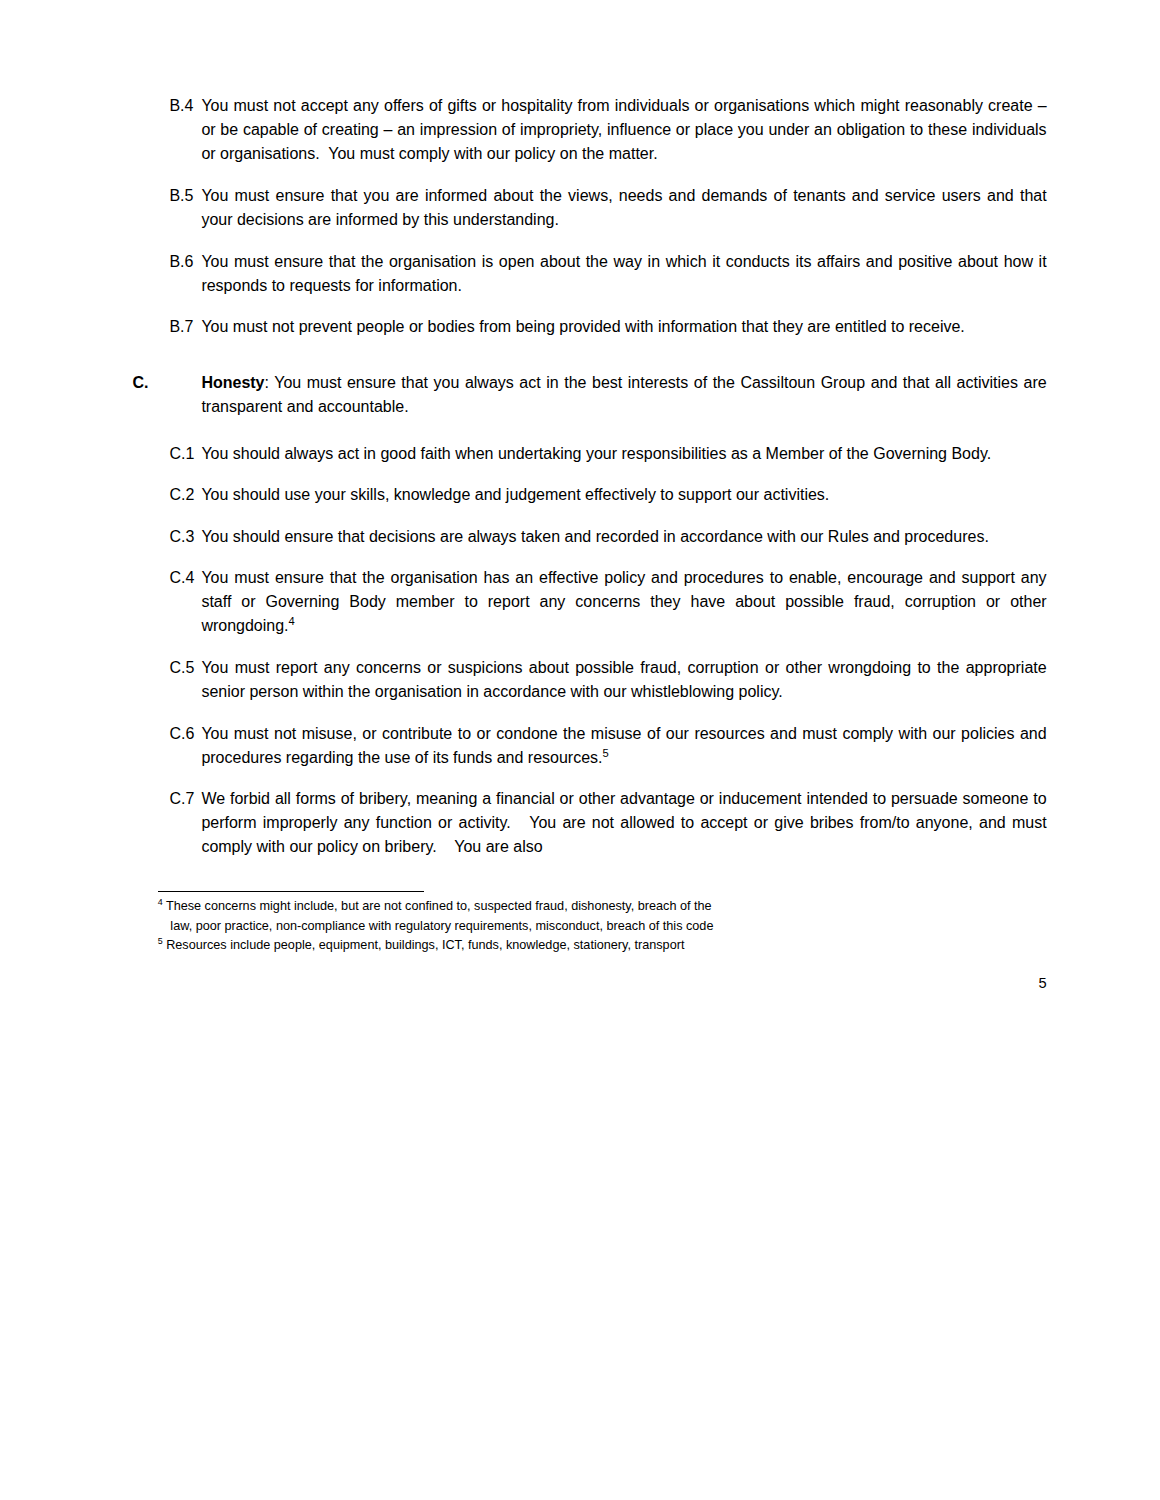B.4
You must not accept any offers of gifts or hospitality from individuals or organisations which might reasonably create – or be capable of creating – an impression of impropriety, influence or place you under an obligation to these individuals or organisations. You must comply with our policy on the matter.
B.5
You must ensure that you are informed about the views, needs and demands of tenants and service users and that your decisions are informed by this understanding.
B.6
You must ensure that the organisation is open about the way in which it conducts its affairs and positive about how it responds to requests for information.
B.7
You must not prevent people or bodies from being provided with information that they are entitled to receive.
C.
Honesty: You must ensure that you always act in the best interests of the Cassiltoun Group and that all activities are transparent and accountable.
C.1
You should always act in good faith when undertaking your responsibilities as a Member of the Governing Body.
C.2
You should use your skills, knowledge and judgement effectively to support our activities.
C.3
You should ensure that decisions are always taken and recorded in accordance with our Rules and procedures.
C.4
You must ensure that the organisation has an effective policy and procedures to enable, encourage and support any staff or Governing Body member to report any concerns they have about possible fraud, corruption or other wrongdoing.4
C.5
You must report any concerns or suspicions about possible fraud, corruption or other wrongdoing to the appropriate senior person within the organisation in accordance with our whistleblowing policy.
C.6
You must not misuse, or contribute to or condone the misuse of our resources and must comply with our policies and procedures regarding the use of its funds and resources.5
C.7
We forbid all forms of bribery, meaning a financial or other advantage or inducement intended to persuade someone to perform improperly any function or activity. You are not allowed to accept or give bribes from/to anyone, and must comply with our policy on bribery. You are also
4 These concerns might include, but are not confined to, suspected fraud, dishonesty, breach of the
law, poor practice, non-compliance with regulatory requirements, misconduct, breach of this code
5 Resources include people, equipment, buildings, ICT, funds, knowledge, stationery, transport
5